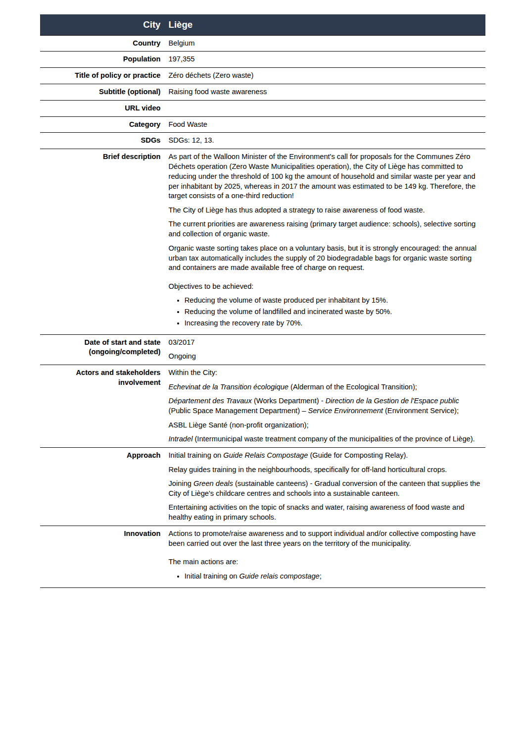| City | Liège |
| Country | Belgium |
| Population | 197,355 |
| Title of policy or practice | Zéro déchets (Zero waste) |
| Subtitle (optional) | Raising food waste awareness |
| URL video | |
| Category | Food Waste |
| SDGs | SDGs: 12, 13. |
| Brief description | As part of the Walloon Minister of the Environment's call for proposals for the Communes Zéro Déchets operation (Zero Waste Municipalities operation), the City of Liège has committed to reducing under the threshold of 100 kg the amount of household and similar waste per year and per inhabitant by 2025, whereas in 2017 the amount was estimated to be 149 kg. Therefore, the target consists of a one-third reduction! The City of Liège has thus adopted a strategy to raise awareness of food waste. The current priorities are awareness raising (primary target audience: schools), selective sorting and collection of organic waste. Organic waste sorting takes place on a voluntary basis, but it is strongly encouraged: the annual urban tax automatically includes the supply of 20 biodegradable bags for organic waste sorting and containers are made available free of charge on request. Objectives to be achieved: Reducing the volume of waste produced per inhabitant by 15%. Reducing the volume of landfilled and incinerated waste by 50%. Increasing the recovery rate by 70%. |
| Date of start and state (ongoing/completed) | 03/2017 Ongoing |
| Actors and stakeholders involvement | Within the City: Echevinat de la Transition écologique (Alderman of the Ecological Transition); Département des Travaux (Works Department) - Direction de la Gestion de l'Espace public (Public Space Management Department) – Service Environnement (Environment Service); ASBL Liège Santé (non-profit organization); Intradel (Intermunicipal waste treatment company of the municipalities of the province of Liège). |
| Approach | Initial training on Guide Relais Compostage (Guide for Composting Relay). Relay guides training in the neighbourhoods, specifically for off-land horticultural crops. Joining Green deals (sustainable canteens) - Gradual conversion of the canteen that supplies the City of Liège's childcare centres and schools into a sustainable canteen. Entertaining activities on the topic of snacks and water, raising awareness of food waste and healthy eating in primary schools. |
| Innovation | Actions to promote/raise awareness and to support individual and/or collective composting have been carried out over the last three years on the territory of the municipality. The main actions are: Initial training on Guide relais compostage ; |